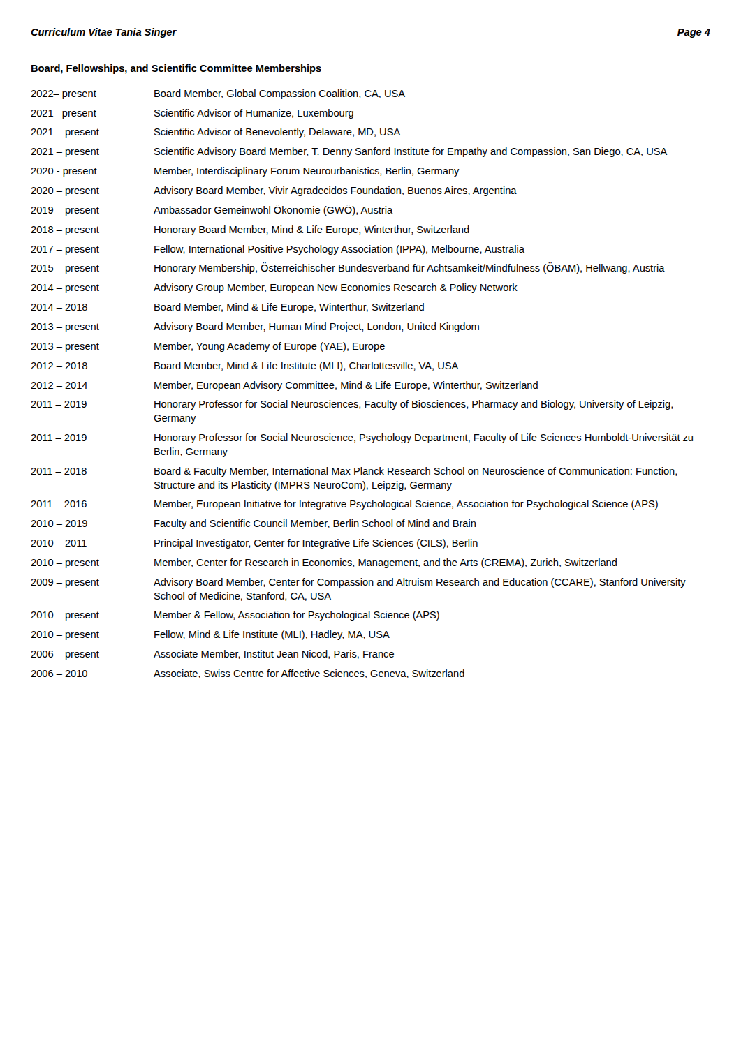Curriculum Vitae Tania Singer Page 4
Board, Fellowships, and Scientific Committee Memberships
2022– present
Board Member, Global Compassion Coalition, CA, USA
2021– present
Scientific Advisor of Humanize, Luxembourg
2021 – present
Scientific Advisor of Benevolently, Delaware, MD, USA
2021 – present
Scientific Advisory Board Member, T. Denny Sanford Institute for Empathy and Compassion, San Diego, CA, USA
2020 - present
Member, Interdisciplinary Forum Neurourbanistics, Berlin, Germany
2020 – present
Advisory Board Member, Vivir Agradecidos Foundation, Buenos Aires, Argentina
2019 – present
Ambassador Gemeinwohl Ökonomie (GWÖ), Austria
2018 – present
Honorary Board Member, Mind & Life Europe, Winterthur, Switzerland
2017 – present
Fellow, International Positive Psychology Association (IPPA), Melbourne, Australia
2015 – present
Honorary Membership, Österreichischer Bundesverband für Achtsamkeit/Mindfulness (ÖBAM), Hellwang, Austria
2014 – present
Advisory Group Member, European New Economics Research & Policy Network
2014 – 2018
Board Member, Mind & Life Europe, Winterthur, Switzerland
2013 – present
Advisory Board Member, Human Mind Project, London, United Kingdom
2013 – present
Member, Young Academy of Europe (YAE), Europe
2012 – 2018
Board Member, Mind & Life Institute (MLI), Charlottesville, VA, USA
2012 – 2014
Member, European Advisory Committee, Mind & Life Europe, Winterthur, Switzerland
2011 – 2019
Honorary Professor for Social Neurosciences, Faculty of Biosciences, Pharmacy and Biology, University of Leipzig, Germany
2011 – 2019
Honorary Professor for Social Neuroscience, Psychology Department, Faculty of Life Sciences Humboldt-Universität zu Berlin, Germany
2011 – 2018
Board & Faculty Member, International Max Planck Research School on Neuroscience of Communication: Function, Structure and its Plasticity (IMPRS NeuroCom), Leipzig, Germany
2011 – 2016
Member, European Initiative for Integrative Psychological Science, Association for Psychological Science (APS)
2010 – 2019
Faculty and Scientific Council Member, Berlin School of Mind and Brain
2010 – 2011
Principal Investigator, Center for Integrative Life Sciences (CILS), Berlin
2010 – present
Member, Center for Research in Economics, Management, and the Arts (CREMA), Zurich, Switzerland
2009 – present
Advisory Board Member, Center for Compassion and Altruism Research and Education (CCARE), Stanford University School of Medicine, Stanford, CA, USA
2010 – present
Member & Fellow, Association for Psychological Science (APS)
2010 – present
Fellow, Mind & Life Institute (MLI), Hadley, MA, USA
2006 – present
Associate Member, Institut Jean Nicod, Paris, France
2006 – 2010
Associate, Swiss Centre for Affective Sciences, Geneva, Switzerland